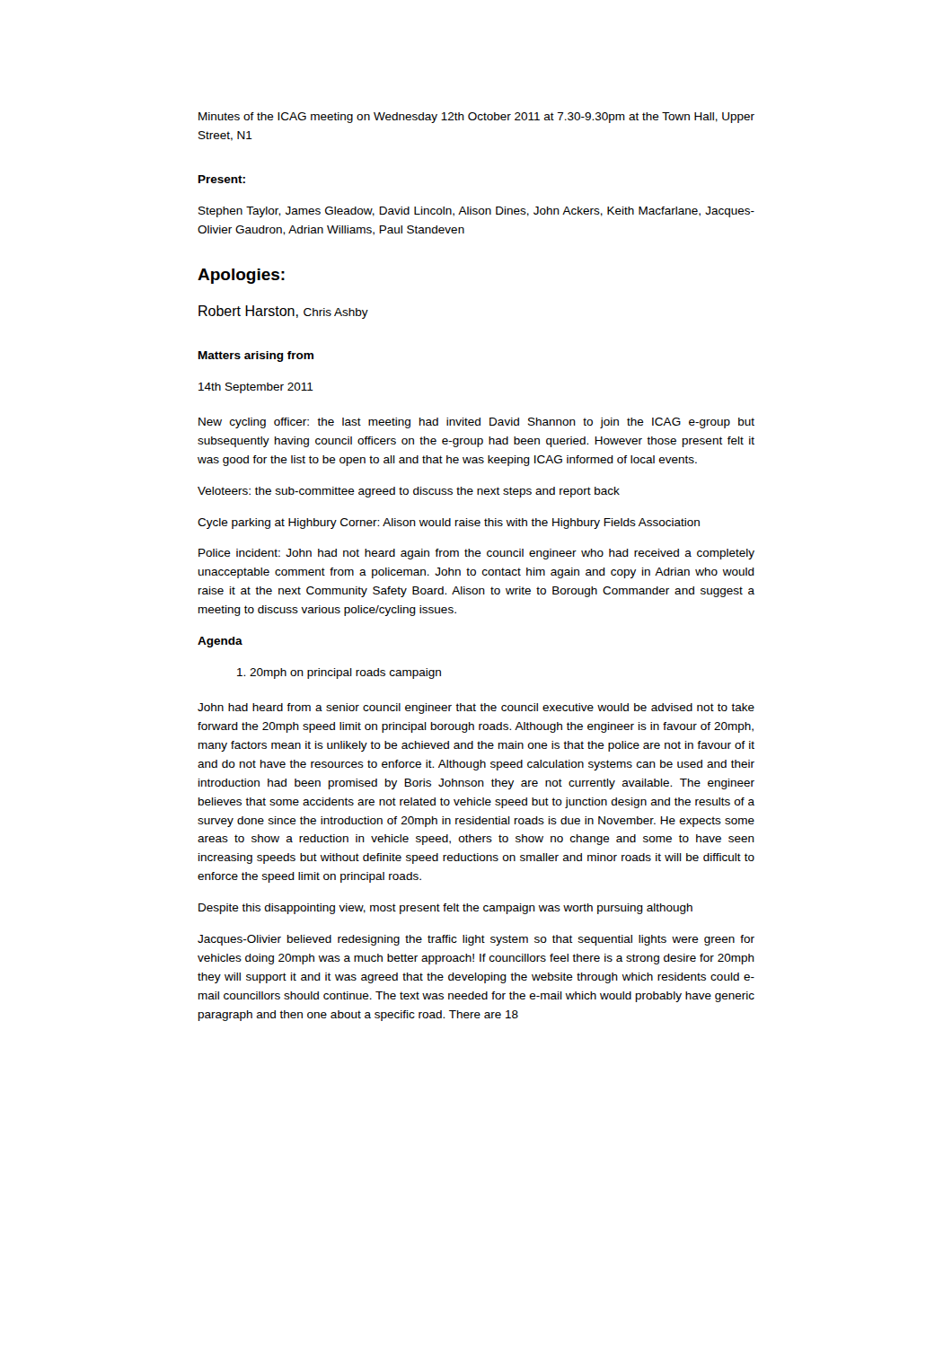Minutes of the ICAG meeting on Wednesday 12th October 2011 at 7.30-9.30pm at the Town Hall, Upper Street, N1
Present:
Stephen Taylor, James Gleadow, David Lincoln, Alison Dines, John Ackers, Keith Macfarlane, Jacques-Olivier Gaudron, Adrian Williams, Paul Standeven
Apologies:
Robert Harston, Chris Ashby
Matters arising from
14th September 2011
New cycling officer: the last meeting had invited David Shannon to join the ICAG e-group but subsequently having council officers on the e-group had been queried. However those present felt it was good for the list to be open to all and that he was keeping ICAG informed of local events.
Veloteers: the sub-committee agreed to discuss the next steps and report back
Cycle parking at Highbury Corner: Alison would raise this with the Highbury Fields Association
Police incident: John had not heard again from the council engineer who had received a completely unacceptable comment from a policeman. John to contact him again and copy in Adrian who would raise it at the next Community Safety Board. Alison to write to Borough Commander and suggest a meeting to discuss various police/cycling issues.
Agenda
20mph on principal roads campaign
John had heard from a senior council engineer that the council executive would be advised not to take forward the 20mph speed limit on principal borough roads. Although the engineer is in favour of 20mph, many factors mean it is unlikely to be achieved and the main one is that the police are not in favour of it and do not have the resources to enforce it. Although speed calculation systems can be used and their introduction had been promised by Boris Johnson they are not currently available. The engineer believes that some accidents are not related to vehicle speed but to junction design and the results of a survey done since the introduction of 20mph in residential roads is due in November. He expects some areas to show a reduction in vehicle speed, others to show no change and some to have seen increasing speeds but without definite speed reductions on smaller and minor roads it will be difficult to enforce the speed limit on principal roads.
Despite this disappointing view, most present felt the campaign was worth pursuing although
Jacques-Olivier believed redesigning the traffic light system so that sequential lights were green for vehicles doing 20mph was a much better approach! If councillors feel there is a strong desire for 20mph they will support it and it was agreed that the developing the website through which residents could e-mail councillors should continue. The text was needed for the e-mail which would probably have generic paragraph and then one about a specific road. There are 18